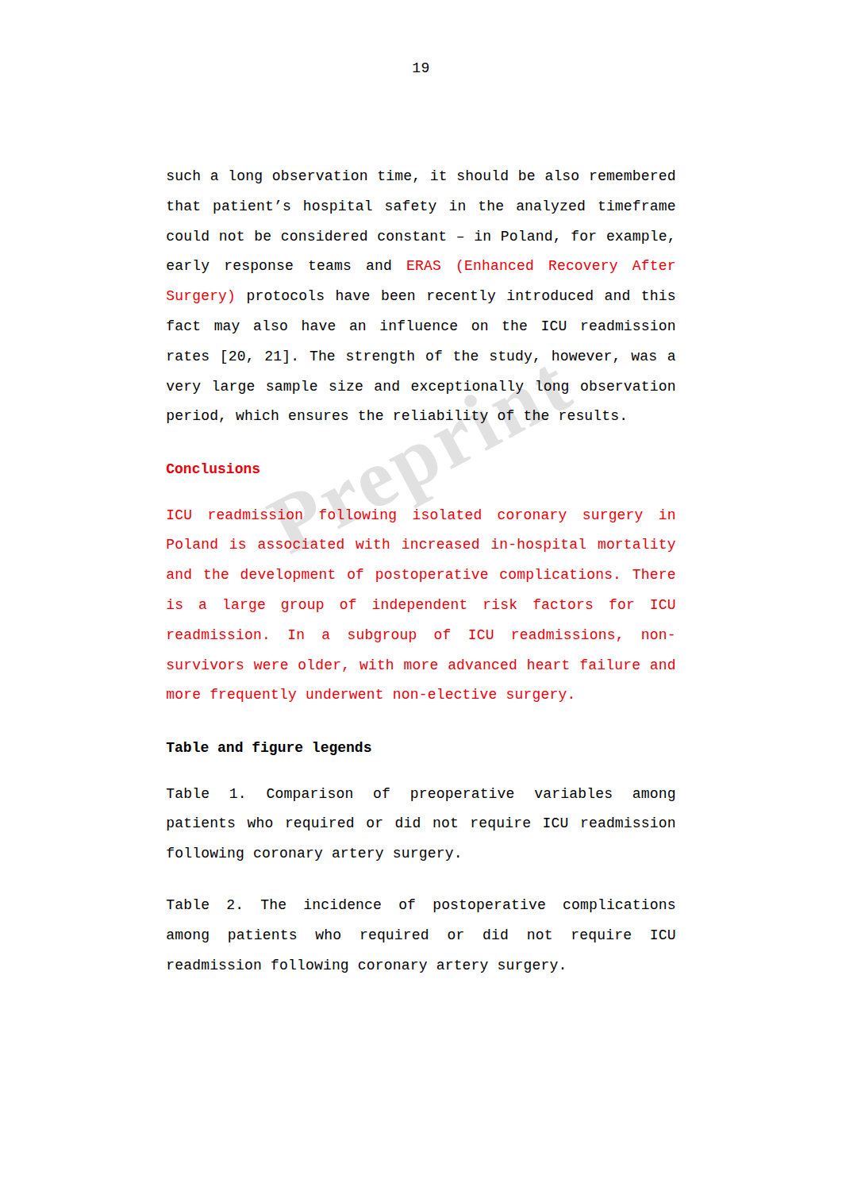Preprint
19
such a long observation time, it should be also remembered that patient’s hospital safety in the analyzed timeframe could not be considered constant – in Poland, for example, early response teams and ERAS (Enhanced Recovery After Surgery) protocols have been recently introduced and this fact may also have an influence on the ICU readmission rates [20, 21]. The strength of the study, however, was a very large sample size and exceptionally long observation period, which ensures the reliability of the results.
Conclusions
ICU readmission following isolated coronary surgery in Poland is associated with increased in-hospital mortality and the development of postoperative complications. There is a large group of independent risk factors for ICU readmission. In a subgroup of ICU readmissions, non-survivors were older, with more advanced heart failure and more frequently underwent non-elective surgery.
Table and figure legends
Table 1. Comparison of preoperative variables among patients who required or did not require ICU readmission following coronary artery surgery.
Table 2. The incidence of postoperative complications among patients who required or did not require ICU readmission following coronary artery surgery.